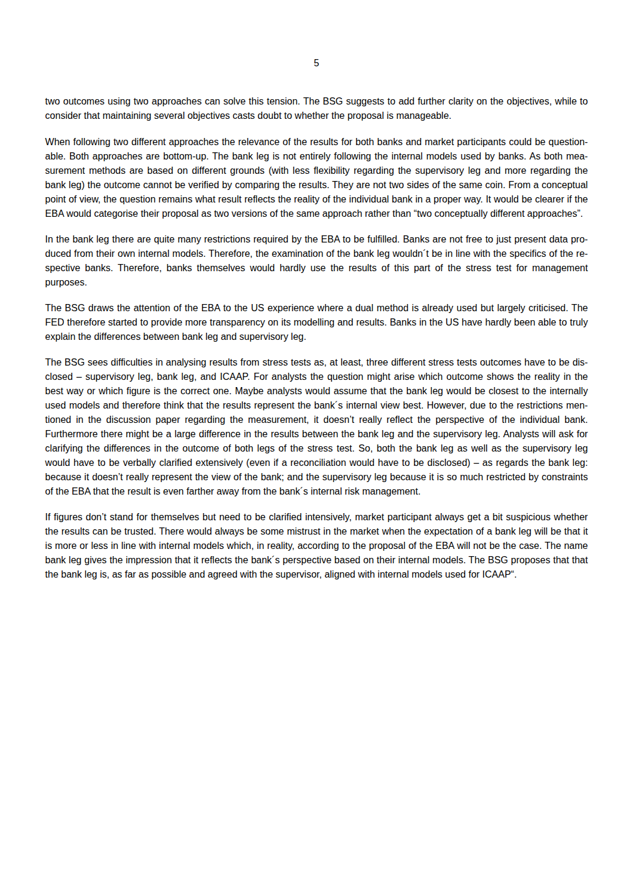5
two outcomes using two approaches can solve this tension. The BSG suggests to add further clarity on the objectives, while to consider that maintaining several objectives casts doubt to whether the proposal is manageable.
When following two different approaches the relevance of the results for both banks and market participants could be questionable. Both approaches are bottom-up. The bank leg is not entirely following the internal models used by banks. As both measurement methods are based on different grounds (with less flexibility regarding the supervisory leg and more regarding the bank leg) the outcome cannot be verified by comparing the results. They are not two sides of the same coin. From a conceptual point of view, the question remains what result reflects the reality of the individual bank in a proper way. It would be clearer if the EBA would categorise their proposal as two versions of the same approach rather than “two conceptually different approaches”.
In the bank leg there are quite many restrictions required by the EBA to be fulfilled. Banks are not free to just present data produced from their own internal models. Therefore, the examination of the bank leg wouldn´t be in line with the specifics of the respective banks. Therefore, banks themselves would hardly use the results of this part of the stress test for management purposes.
The BSG draws the attention of the EBA to the US experience where a dual method is already used but largely criticised. The FED therefore started to provide more transparency on its modelling and results. Banks in the US have hardly been able to truly explain the differences between bank leg and supervisory leg.
The BSG sees difficulties in analysing results from stress tests as, at least, three different stress tests outcomes have to be disclosed – supervisory leg, bank leg, and ICAAP. For analysts the question might arise which outcome shows the reality in the best way or which figure is the correct one. Maybe analysts would assume that the bank leg would be closest to the internally used models and therefore think that the results represent the bank´s internal view best. However, due to the restrictions mentioned in the discussion paper regarding the measurement, it doesn’t really reflect the perspective of the individual bank. Furthermore there might be a large difference in the results between the bank leg and the supervisory leg. Analysts will ask for clarifying the differences in the outcome of both legs of the stress test. So, both the bank leg as well as the supervisory leg would have to be verbally clarified extensively (even if a reconciliation would have to be disclosed) – as regards the bank leg: because it doesn’t really represent the view of the bank; and the supervisory leg because it is so much restricted by constraints of the EBA that the result is even farther away from the bank´s internal risk management.
If figures don’t stand for themselves but need to be clarified intensively, market participant always get a bit suspicious whether the results can be trusted. There would always be some mistrust in the market when the expectation of a bank leg will be that it is more or less in line with internal models which, in reality, according to the proposal of the EBA will not be the case. The name bank leg gives the impression that it reflects the bank´s perspective based on their internal models. The BSG proposes that that the bank leg is, as far as possible and agreed with the supervisor, aligned with internal models used for ICAAP“.